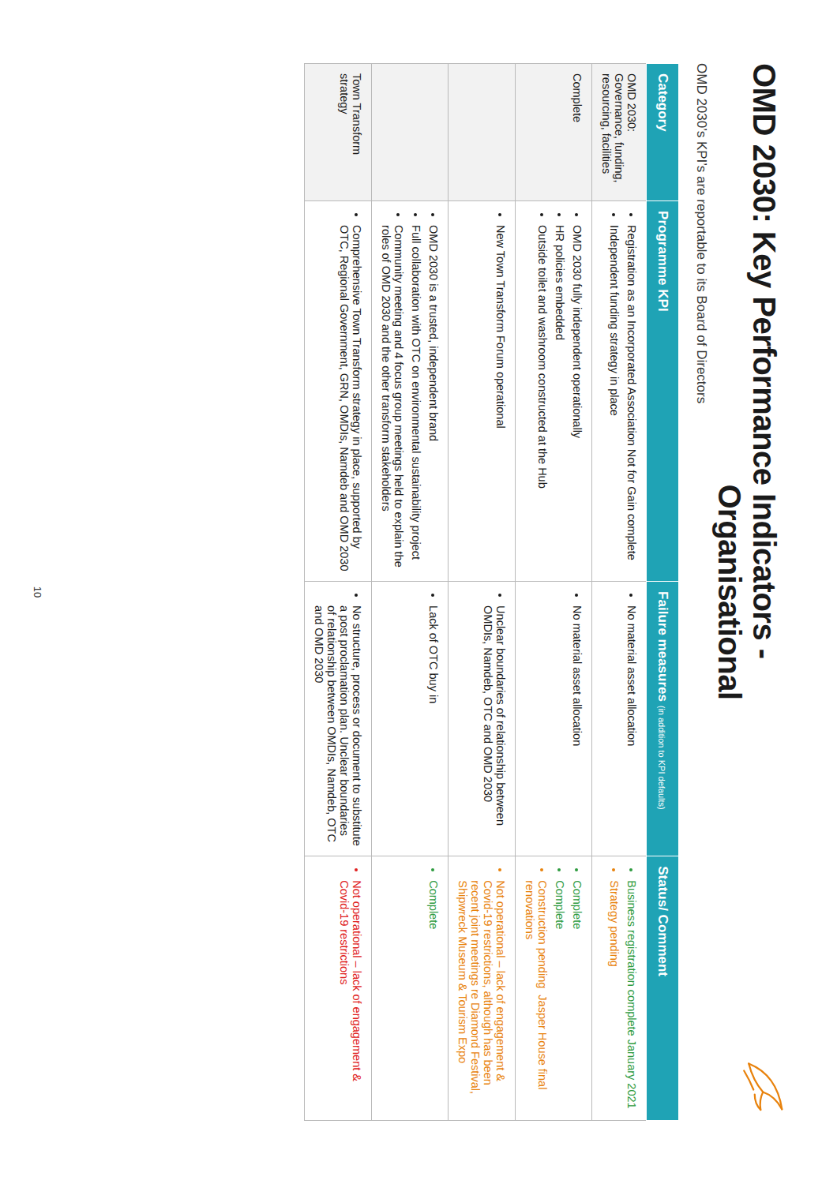OMD 2030: Key Performance Indicators - Organisational
OMD 2030’s KPI’s are reportable to its Board of Directors
| Category | Programme KPI | Failure measures (in addition to KPI defaults) | Status/ Comment |
| --- | --- | --- | --- |
| OMD 2030: Governance, funding, resourcing, facilities | Registration as an Incorporated Association Not for Gain complete Independent funding strategy in place | No material asset allocation | Business registration complete January 2021 Strategy pending |
| Complete | OMD 2030 fully independent operationally HR policies embedded Outside toilet and washroom constructed at the Hub | No material asset allocation | Complete Complete Construction pending Jasper House final renovations |
| | New Town Transform Forum operational | Unclear boundaries of relationship between OMDIs, Namdeb, OTC and OMD 2030 | Not operational – lack of engagement & Covid-19 restrictions, although has been recent joint meetings re Diamond Festival, Shipwreck Museum & Tourism Expo |
| | OMD 2030 is a trusted, independent brand Full collaboration with OTC on environmental sustainability project Community meeting and 4 focus group meetings held to explain the roles of OMD 2030 and the other transform stakeholders | Lack of OTC buy in | Complete |
| Town Transform strategy | Comprehensive Town Transform strategy in place, supported by OTC, Regional Government, GRN, OMDIs, Namdeb and OMD 2030 | No structure, process or document to substitute a post proclamation plan. Unclear boundaries of relationship between OMDIs, Namdeb, OTC and OMD 2030 | Not operational – lack of engagement & Covid-19 restrictions |
10